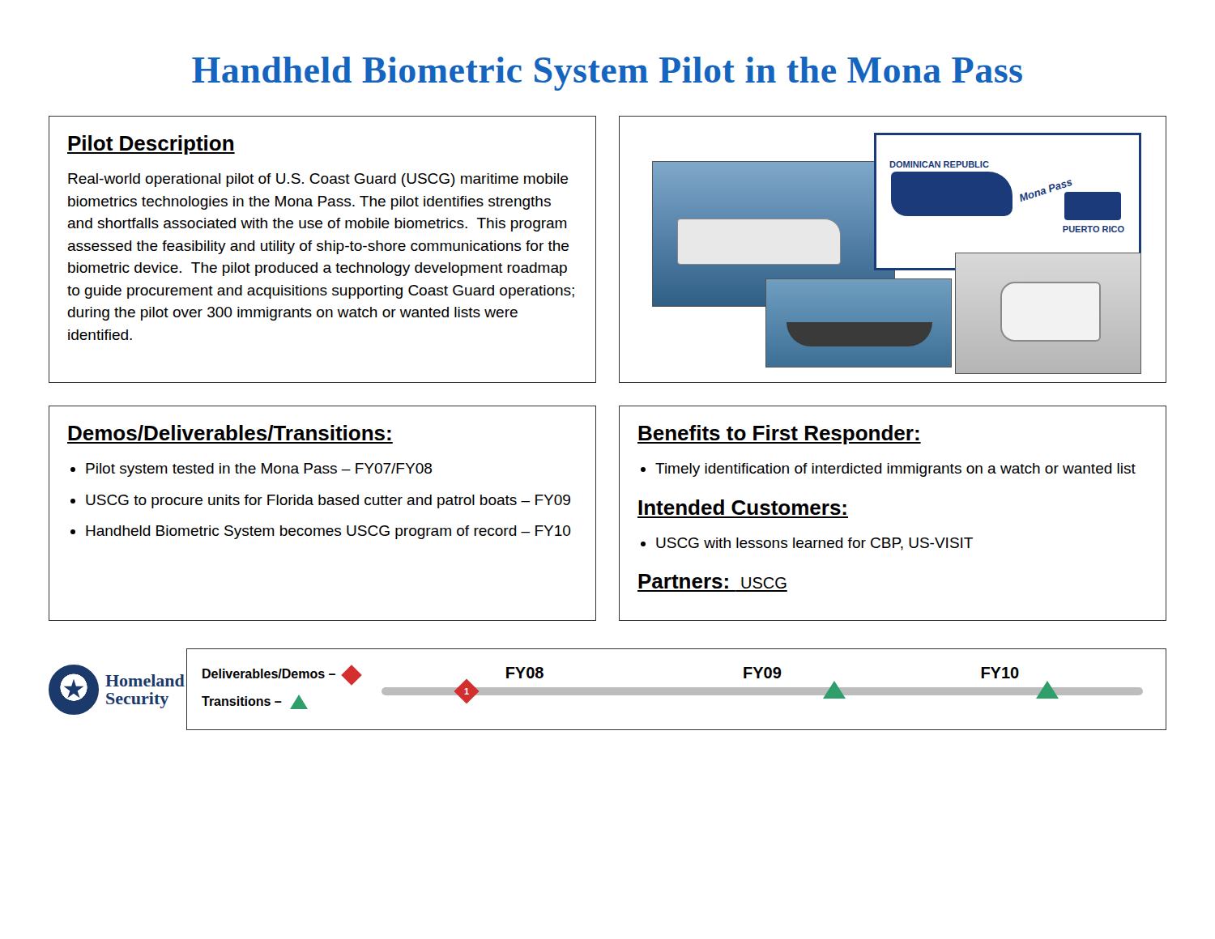Handheld Biometric System Pilot in the Mona Pass
Pilot Description
Real-world operational pilot of U.S. Coast Guard (USCG) maritime mobile biometrics technologies in the Mona Pass. The pilot identifies strengths and shortfalls associated with the use of mobile biometrics. This program assessed the feasibility and utility of ship-to-shore communications for the biometric device. The pilot produced a technology development roadmap to guide procurement and acquisitions supporting Coast Guard operations; during the pilot over 300 immigrants on watch or wanted lists were identified.
DOMINICAN REPUBLIC PUERTO RICO Mona Pass
Demos/Deliverables/Transitions:
Pilot system tested in the Mona Pass – FY07/FY08
USCG to procure units for Florida based cutter and patrol boats – FY09
Handheld Biometric System becomes USCG program of record – FY10
Benefits to First Responder:
Timely identification of interdicted immigrants on a watch or wanted list
Intended Customers:
USCG with lessons learned for CBP, US-VISIT
Partners: USCG
Homeland Security
Deliverables/Demos –
Transitions –
FY08 FY09 FY10
1